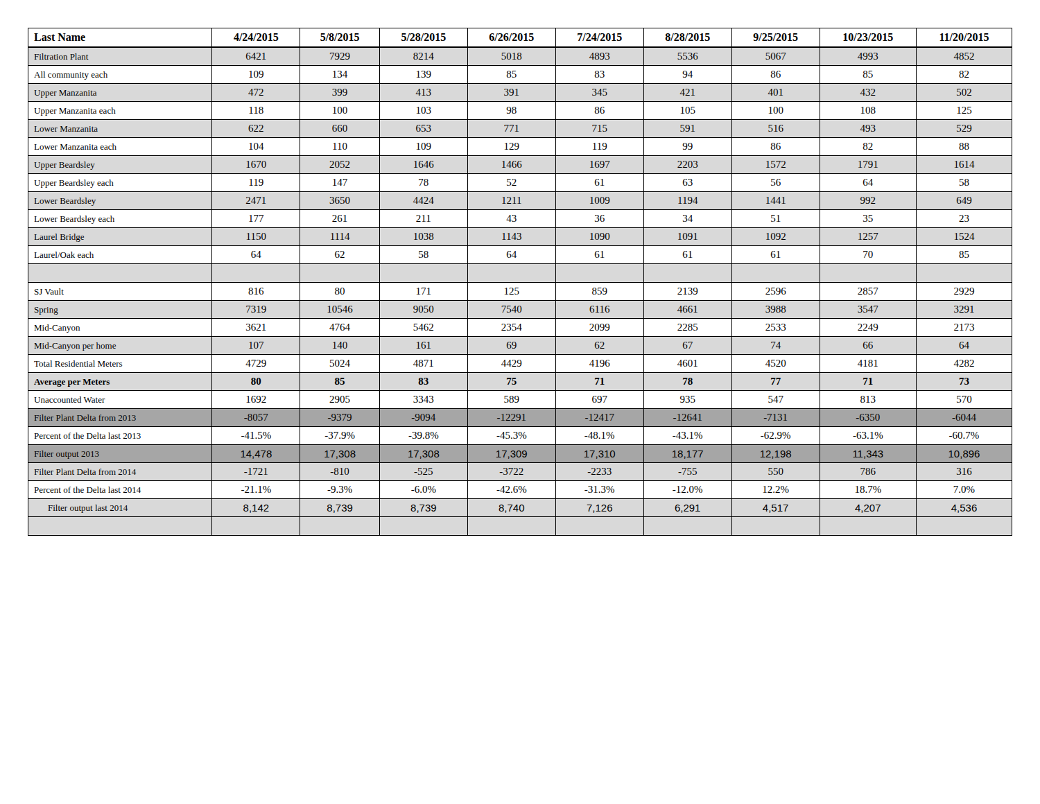| Last Name | 4/24/2015 | 5/8/2015 | 5/28/2015 | 6/26/2015 | 7/24/2015 | 8/28/2015 | 9/25/2015 | 10/23/2015 | 11/20/2015 |
| --- | --- | --- | --- | --- | --- | --- | --- | --- | --- |
| Filtration Plant | 6421 | 7929 | 8214 | 5018 | 4893 | 5536 | 5067 | 4993 | 4852 |
| All community each | 109 | 134 | 139 | 85 | 83 | 94 | 86 | 85 | 82 |
| Upper Manzanita | 472 | 399 | 413 | 391 | 345 | 421 | 401 | 432 | 502 |
| Upper Manzanita each | 118 | 100 | 103 | 98 | 86 | 105 | 100 | 108 | 125 |
| Lower Manzanita | 622 | 660 | 653 | 771 | 715 | 591 | 516 | 493 | 529 |
| Lower Manzanita each | 104 | 110 | 109 | 129 | 119 | 99 | 86 | 82 | 88 |
| Upper Beardsley | 1670 | 2052 | 1646 | 1466 | 1697 | 2203 | 1572 | 1791 | 1614 |
| Upper Beardsley each | 119 | 147 | 78 | 52 | 61 | 63 | 56 | 64 | 58 |
| Lower Beardsley | 2471 | 3650 | 4424 | 1211 | 1009 | 1194 | 1441 | 992 | 649 |
| Lower Beardsley each | 177 | 261 | 211 | 43 | 36 | 34 | 51 | 35 | 23 |
| Laurel Bridge | 1150 | 1114 | 1038 | 1143 | 1090 | 1091 | 1092 | 1257 | 1524 |
| Laurel/Oak each | 64 | 62 | 58 | 64 | 61 | 61 | 61 | 70 | 85 |
| SJ Vault | 816 | 80 | 171 | 125 | 859 | 2139 | 2596 | 2857 | 2929 |
| Spring | 7319 | 10546 | 9050 | 7540 | 6116 | 4661 | 3988 | 3547 | 3291 |
| Mid-Canyon | 3621 | 4764 | 5462 | 2354 | 2099 | 2285 | 2533 | 2249 | 2173 |
| Mid-Canyon per home | 107 | 140 | 161 | 69 | 62 | 67 | 74 | 66 | 64 |
| Total Residential Meters | 4729 | 5024 | 4871 | 4429 | 4196 | 4601 | 4520 | 4181 | 4282 |
| Average per Meters | 80 | 85 | 83 | 75 | 71 | 78 | 77 | 71 | 73 |
| Unaccounted Water | 1692 | 2905 | 3343 | 589 | 697 | 935 | 547 | 813 | 570 |
| Filter Plant Delta from 2013 | -8057 | -9379 | -9094 | -12291 | -12417 | -12641 | -7131 | -6350 | -6044 |
| Percent of the Delta last 2013 | -41.5% | -37.9% | -39.8% | -45.3% | -48.1% | -43.1% | -62.9% | -63.1% | -60.7% |
| Filter output 2013 | 14,478 | 17,308 | 17,308 | 17,309 | 17,310 | 18,177 | 12,198 | 11,343 | 10,896 |
| Filter Plant Delta from 2014 | -1721 | -810 | -525 | -3722 | -2233 | -755 | 550 | 786 | 316 |
| Percent of the Delta last 2014 | -21.1% | -9.3% | -6.0% | -42.6% | -31.3% | -12.0% | 12.2% | 18.7% | 7.0% |
| Filter output last 2014 | 8,142 | 8,739 | 8,739 | 8,740 | 7,126 | 6,291 | 4,517 | 4,207 | 4,536 |